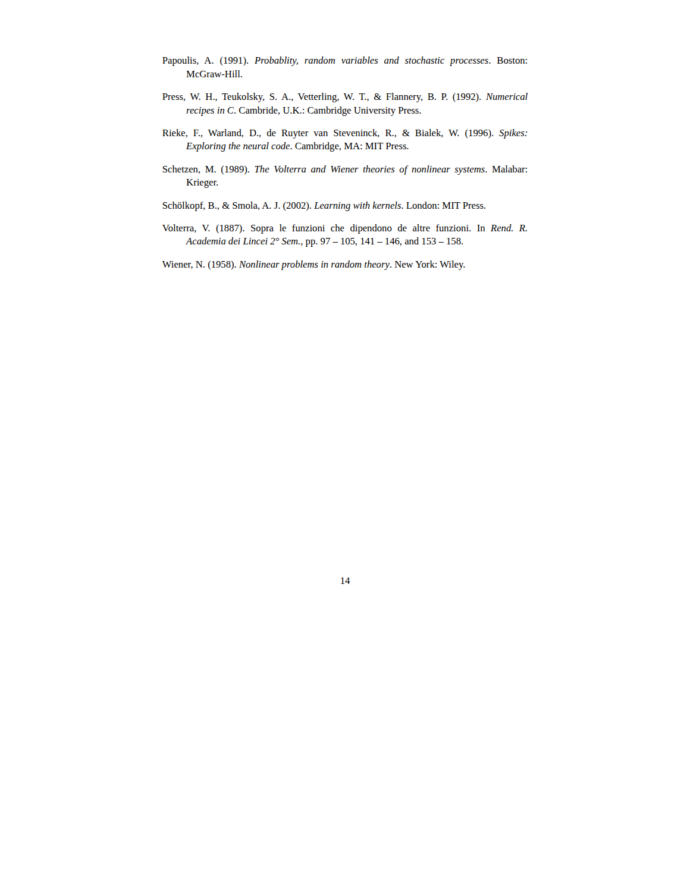Papoulis, A. (1991). Probablity, random variables and stochastic processes. Boston: McGraw-Hill.
Press, W. H., Teukolsky, S. A., Vetterling, W. T., & Flannery, B. P. (1992). Numerical recipes in C. Cambride, U.K.: Cambridge University Press.
Rieke, F., Warland, D., de Ruyter van Steveninck, R., & Bialek, W. (1996). Spikes: Exploring the neural code. Cambridge, MA: MIT Press.
Schetzen, M. (1989). The Volterra and Wiener theories of nonlinear systems. Malabar: Krieger.
Schölkopf, B., & Smola, A. J. (2002). Learning with kernels. London: MIT Press.
Volterra, V. (1887). Sopra le funzioni che dipendono de altre funzioni. In Rend. R. Academia dei Lincei 2° Sem., pp. 97 – 105, 141 – 146, and 153 – 158.
Wiener, N. (1958). Nonlinear problems in random theory. New York: Wiley.
14